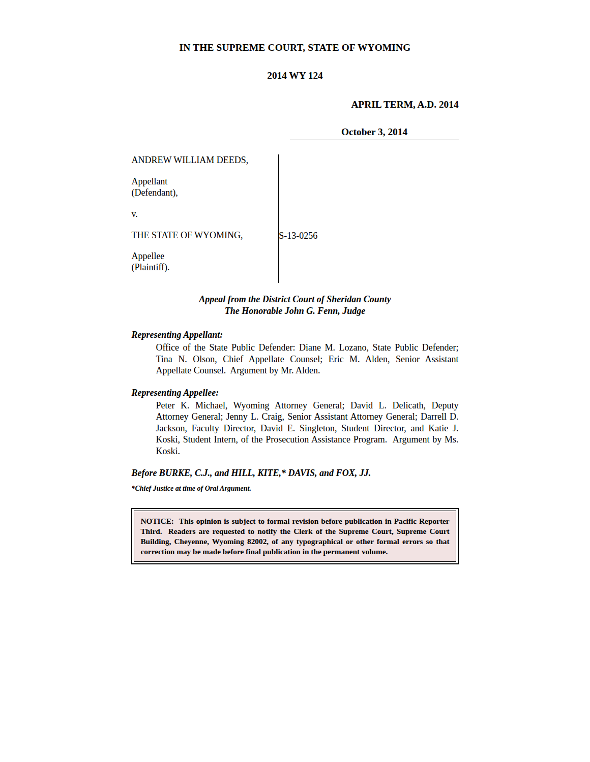IN THE SUPREME COURT, STATE OF WYOMING
2014 WY 124
APRIL TERM, A.D. 2014
October 3, 2014
| ANDREW WILLIAM DEEDS, Appellant (Defendant), v. THE STATE OF WYOMING, Appellee (Plaintiff). | S-13-0256 |
Appeal from the District Court of Sheridan County
The Honorable John G. Fenn, Judge
Representing Appellant:
Office of the State Public Defender: Diane M. Lozano, State Public Defender; Tina N. Olson, Chief Appellate Counsel; Eric M. Alden, Senior Assistant Appellate Counsel. Argument by Mr. Alden.
Representing Appellee:
Peter K. Michael, Wyoming Attorney General; David L. Delicath, Deputy Attorney General; Jenny L. Craig, Senior Assistant Attorney General; Darrell D. Jackson, Faculty Director, David E. Singleton, Student Director, and Katie J. Koski, Student Intern, of the Prosecution Assistance Program. Argument by Ms. Koski.
Before BURKE, C.J., and HILL, KITE,* DAVIS, and FOX, JJ.
*Chief Justice at time of Oral Argument.
NOTICE: This opinion is subject to formal revision before publication in Pacific Reporter Third. Readers are requested to notify the Clerk of the Supreme Court, Supreme Court Building, Cheyenne, Wyoming 82002, of any typographical or other formal errors so that correction may be made before final publication in the permanent volume.